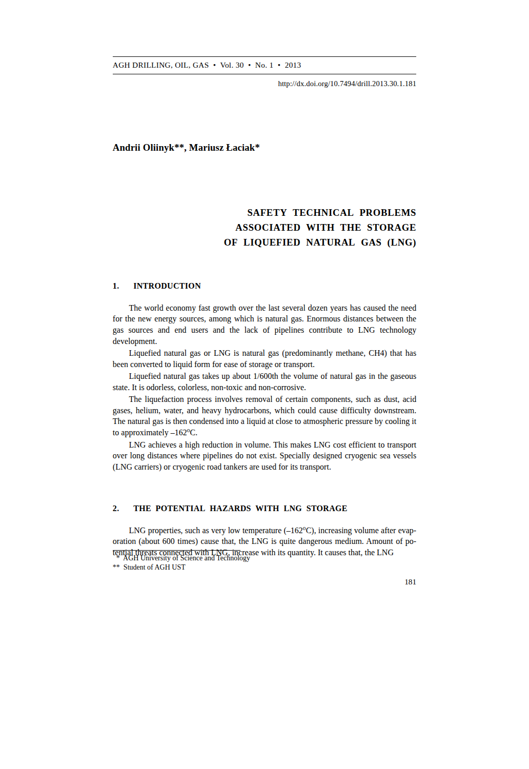AGH DRILLING, OIL, GAS • Vol. 30 • No. 1 • 2013
http://dx.doi.org/10.7494/drill.2013.30.1.181
Andrii Oliinyk**, Mariusz Łaciak*
Safety Technical Problems
Associated with the Storage
of Liquefied Natural Gas (LNG)
1. INTRODUCTION
The world economy fast growth over the last several dozen years has caused the need for the new energy sources, among which is natural gas. Enormous distances between the gas sources and end users and the lack of pipelines contribute to LNG technology development.
Liquefied natural gas or LNG is natural gas (predominantly methane, CH4) that has been converted to liquid form for ease of storage or transport.
Liquefied natural gas takes up about 1/600th the volume of natural gas in the gaseous state. It is odorless, colorless, non-toxic and non-corrosive.
The liquefaction process involves removal of certain components, such as dust, acid gases, helium, water, and heavy hydrocarbons, which could cause difficulty downstream. The natural gas is then condensed into a liquid at close to atmospheric pressure by cooling it to approximately –162oC.
LNG achieves a high reduction in volume. This makes LNG cost efficient to transport over long distances where pipelines do not exist. Specially designed cryogenic sea vessels (LNG carriers) or cryogenic road tankers are used for its transport.
2. THE POTENTIAL HAZARDS WITH LNG STORAGE
LNG properties, such as very low temperature (–162oC), increasing volume after evaporation (about 600 times) cause that, the LNG is quite dangerous medium. Amount of potential threats connected with LNG, increase with its quantity. It causes that, the LNG
* AGH University of Science and Technology
** Student of AGH UST
181